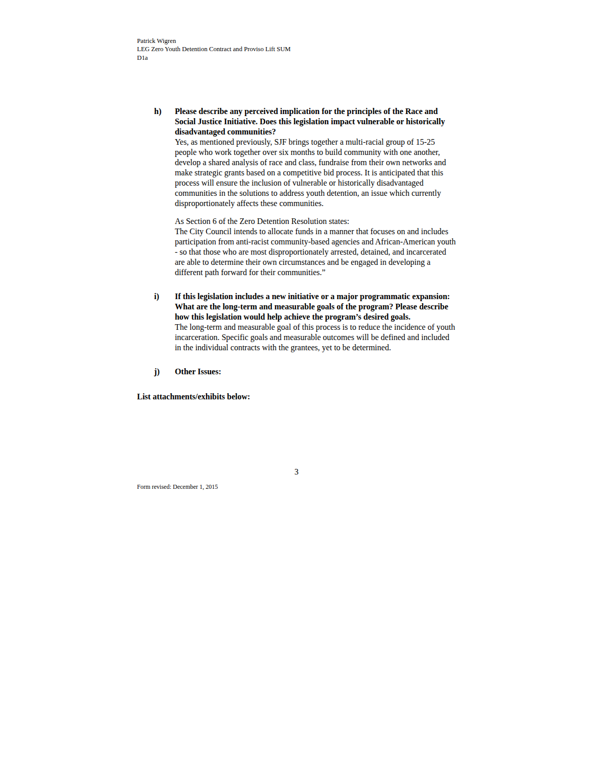Patrick Wigren
LEG Zero Youth Detention Contract and Proviso Lift SUM
D1a
h)
Please describe any perceived implication for the principles of the Race and Social Justice Initiative. Does this legislation impact vulnerable or historically disadvantaged communities?
Yes, as mentioned previously, SJF brings together a multi-racial group of 15-25 people who work together over six months to build community with one another, develop a shared analysis of race and class, fundraise from their own networks and make strategic grants based on a competitive bid process. It is anticipated that this process will ensure the inclusion of vulnerable or historically disadvantaged communities in the solutions to address youth detention, an issue which currently disproportionately affects these communities.
As Section 6 of the Zero Detention Resolution states:
The City Council intends to allocate funds in a manner that focuses on and includes participation from anti-racist community-based agencies and African-American youth - so that those who are most disproportionately arrested, detained, and incarcerated are able to determine their own circumstances and be engaged in developing a different path forward for their communities.”
i)
If this legislation includes a new initiative or a major programmatic expansion: What are the long-term and measurable goals of the program? Please describe how this legislation would help achieve the program’s desired goals.
The long-term and measurable goal of this process is to reduce the incidence of youth incarceration. Specific goals and measurable outcomes will be defined and included in the individual contracts with the grantees, yet to be determined.
j)
Other Issues:
List attachments/exhibits below:
3
Form revised: December 1, 2015